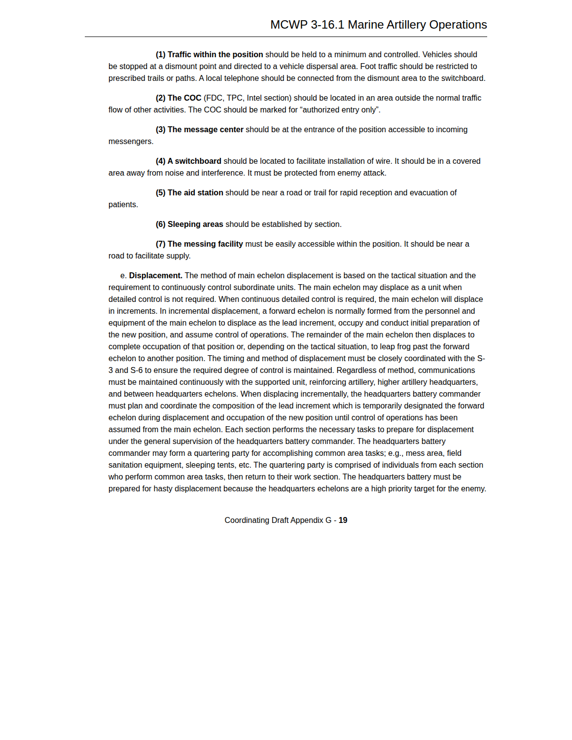MCWP 3-16.1 Marine Artillery Operations
(1) Traffic within the position should be held to a minimum and controlled. Vehicles should be stopped at a dismount point and directed to a vehicle dispersal area. Foot traffic should be restricted to prescribed trails or paths. A local telephone should be connected from the dismount area to the switchboard.
(2) The COC (FDC, TPC, Intel section) should be located in an area outside the normal traffic flow of other activities. The COC should be marked for “authorized entry only”.
(3) The message center should be at the entrance of the position accessible to incoming messengers.
(4) A switchboard should be located to facilitate installation of wire. It should be in a covered area away from noise and interference. It must be protected from enemy attack.
(5) The aid station should be near a road or trail for rapid reception and evacuation of patients.
(6) Sleeping areas should be established by section.
(7) The messing facility must be easily accessible within the position. It should be near a road to facilitate supply.
e. Displacement. The method of main echelon displacement is based on the tactical situation and the requirement to continuously control subordinate units. The main echelon may displace as a unit when detailed control is not required. When continuous detailed control is required, the main echelon will displace in increments. In incremental displacement, a forward echelon is normally formed from the personnel and equipment of the main echelon to displace as the lead increment, occupy and conduct initial preparation of the new position, and assume control of operations. The remainder of the main echelon then displaces to complete occupation of that position or, depending on the tactical situation, to leap frog past the forward echelon to another position. The timing and method of displacement must be closely coordinated with the S-3 and S-6 to ensure the required degree of control is maintained. Regardless of method, communications must be maintained continuously with the supported unit, reinforcing artillery, higher artillery headquarters, and between headquarters echelons. When displacing incrementally, the headquarters battery commander must plan and coordinate the composition of the lead increment which is temporarily designated the forward echelon during displacement and occupation of the new position until control of operations has been assumed from the main echelon. Each section performs the necessary tasks to prepare for displacement under the general supervision of the headquarters battery commander. The headquarters battery commander may form a quartering party for accomplishing common area tasks; e.g., mess area, field sanitation equipment, sleeping tents, etc. The quartering party is comprised of individuals from each section who perform common area tasks, then return to their work section. The headquarters battery must be prepared for hasty displacement because the headquarters echelons are a high priority target for the enemy.
Coordinating Draft Appendix G - 19